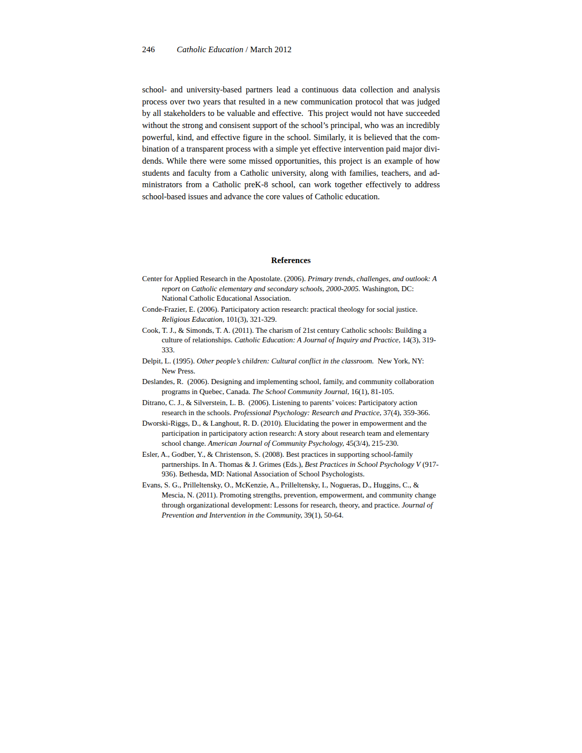246 Catholic Education / March 2012
school- and university-based partners lead a continuous data collection and analysis process over two years that resulted in a new communication protocol that was judged by all stakeholders to be valuable and effective. This project would not have succeeded without the strong and consisent support of the school’s principal, who was an incredibly powerful, kind, and effective figure in the school. Similarly, it is believed that the combination of a transparent process with a simple yet effective intervention paid major dividends. While there were some missed opportunities, this project is an example of how students and faculty from a Catholic university, along with families, teachers, and administrators from a Catholic preK-8 school, can work together effectively to address school-based issues and advance the core values of Catholic education.
References
Center for Applied Research in the Apostolate. (2006). Primary trends, challenges, and outlook: A report on Catholic elementary and secondary schools, 2000-2005. Washington, DC: National Catholic Educational Association.
Conde-Frazier, E. (2006). Participatory action research: practical theology for social justice. Religious Education, 101(3), 321-329.
Cook, T. J., & Simonds, T. A. (2011). The charism of 21st century Catholic schools: Building a culture of relationships. Catholic Education: A Journal of Inquiry and Practice, 14(3), 319-333.
Delpit, L. (1995). Other people’s children: Cultural conflict in the classroom. New York, NY: New Press.
Deslandes, R. (2006). Designing and implementing school, family, and community collaboration programs in Quebec, Canada. The School Community Journal, 16(1), 81-105.
Ditrano, C. J., & Silverstein, L. B. (2006). Listening to parents’ voices: Participatory action research in the schools. Professional Psychology: Research and Practice, 37(4), 359-366.
Dworski-Riggs, D., & Langhout, R. D. (2010). Elucidating the power in empowerment and the participation in participatory action research: A story about research team and elementary school change. American Journal of Community Psychology, 45(3/4), 215-230.
Esler, A., Godber, Y., & Christenson, S. (2008). Best practices in supporting school-family partnerships. In A. Thomas & J. Grimes (Eds.), Best Practices in School Psychology V (917-936). Bethesda, MD: National Association of School Psychologists.
Evans, S. G., Prilleltensky, O., McKenzie, A., Prilleltensky, I., Nogueras, D., Huggins, C., & Mescia, N. (2011). Promoting strengths, prevention, empowerment, and community change through organizational development: Lessons for research, theory, and practice. Journal of Prevention and Intervention in the Community, 39(1), 50-64.